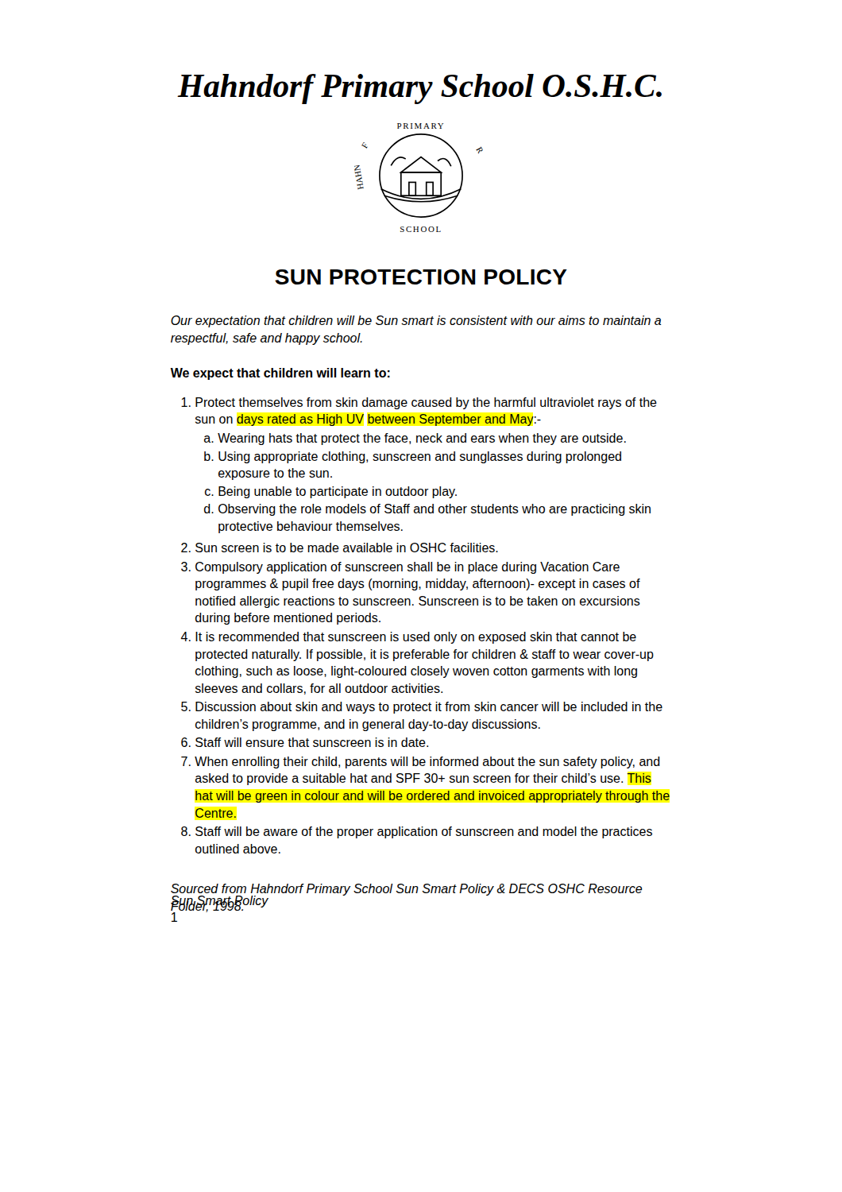Hahndorf Primary School O.S.H.C.
SUN PROTECTION POLICY
Our expectation that children will be Sun smart is consistent with our aims to maintain a respectful, safe and happy school.
We expect that children will learn to:
Protect themselves from skin damage caused by the harmful ultraviolet rays of the sun on days rated as High UV between September and May:-
Wearing hats that protect the face, neck and ears when they are outside.
Using appropriate clothing, sunscreen and sunglasses during prolonged exposure to the sun.
Being unable to participate in outdoor play.
Observing the role models of Staff and other students who are practicing skin protective behaviour themselves.
Sun screen is to be made available in OSHC facilities.
Compulsory application of sunscreen shall be in place during Vacation Care programmes & pupil free days (morning, midday, afternoon)- except in cases of notified allergic reactions to sunscreen. Sunscreen is to be taken on excursions during before mentioned periods.
It is recommended that sunscreen is used only on exposed skin that cannot be protected naturally. If possible, it is preferable for children & staff to wear cover-up clothing, such as loose, light-coloured closely woven cotton garments with long sleeves and collars, for all outdoor activities.
Discussion about skin and ways to protect it from skin cancer will be included in the children’s programme, and in general day-to-day discussions.
Staff will ensure that sunscreen is in date.
When enrolling their child, parents will be informed about the sun safety policy, and asked to provide a suitable hat and SPF 30+ sun screen for their child’s use. This hat will be green in colour and will be ordered and invoiced appropriately through the Centre.
Staff will be aware of the proper application of sunscreen and model the practices outlined above.
Sourced from Hahndorf Primary School Sun Smart Policy & DECS OSHC Resource Folder, 1998.
Sun Smart Policy
1